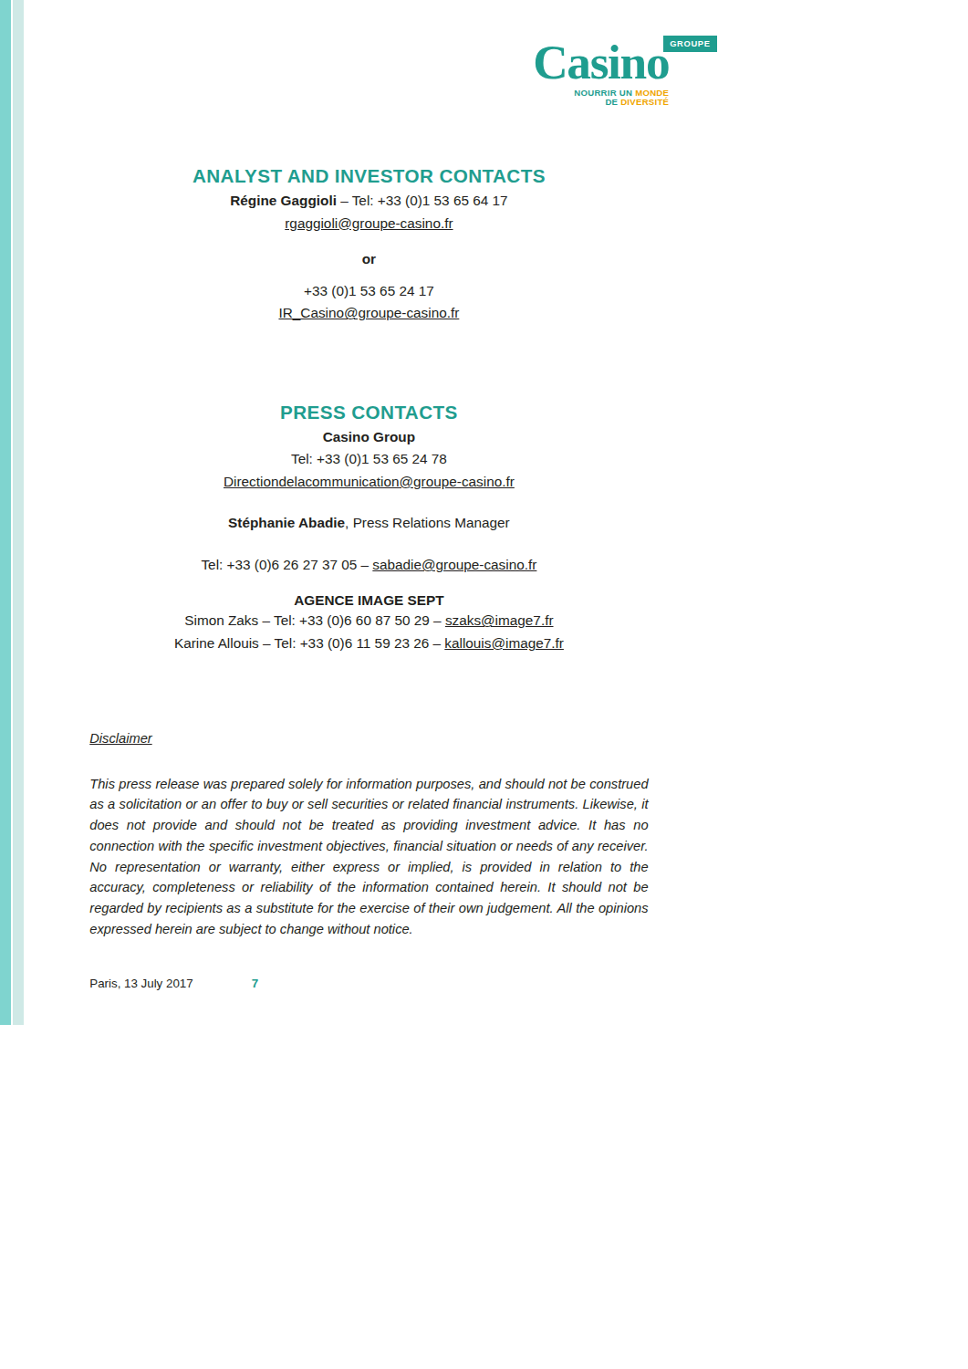GROUPE Casino
NOURRIR UN MONDE
DE DIVERSITÉ
ANALYST AND INVESTOR CONTACTS
Régine Gaggioli – Tel: +33 (0)1 53 65 64 17
rgaggioli@groupe-casino.fr
or
+33 (0)1 53 65 24 17
IR_Casino@groupe-casino.fr
PRESS CONTACTS
Casino Group
Tel: +33 (0)1 53 65 24 78
Directiondelacommunication@groupe-casino.fr
Stéphanie Abadie, Press Relations Manager
Tel: +33 (0)6 26 27 37 05 – sabadie@groupe-casino.fr
AGENCE IMAGE SEPT
Simon Zaks – Tel: +33 (0)6 60 87 50 29 – szaks@image7.fr
Karine Allouis – Tel: +33 (0)6 11 59 23 26 – kallouis@image7.fr
Disclaimer
This press release was prepared solely for information purposes, and should not be construed as a solicitation or an offer to buy or sell securities or related financial instruments. Likewise, it does not provide and should not be treated as providing investment advice. It has no connection with the specific investment objectives, financial situation or needs of any receiver. No representation or warranty, either express or implied, is provided in relation to the accuracy, completeness or reliability of the information contained herein. It should not be regarded by recipients as a substitute for the exercise of their own judgement. All the opinions expressed herein are subject to change without notice.
Paris, 13 July 2017 7